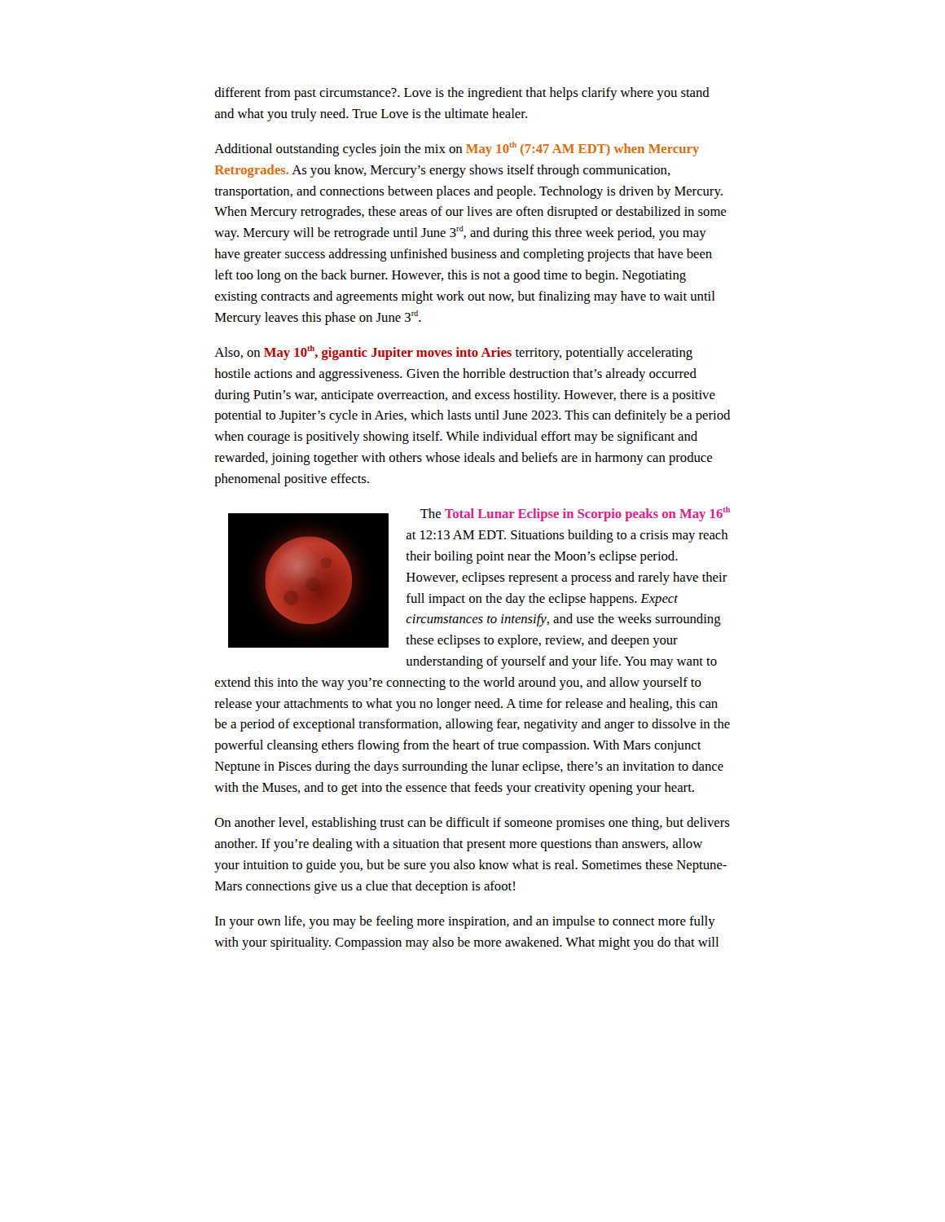different from past circumstance?. Love is the ingredient that helps clarify where you stand and what you truly need. True Love is the ultimate healer.
Additional outstanding cycles join the mix on May 10th (7:47 AM EDT) when Mercury Retrogrades. As you know, Mercury’s energy shows itself through communication, transportation, and connections between places and people. Technology is driven by Mercury. When Mercury retrogrades, these areas of our lives are often disrupted or destabilized in some way. Mercury will be retrograde until June 3rd, and during this three week period, you may have greater success addressing unfinished business and completing projects that have been left too long on the back burner. However, this is not a good time to begin. Negotiating existing contracts and agreements might work out now, but finalizing may have to wait until Mercury leaves this phase on June 3rd.
Also, on May 10th, gigantic Jupiter moves into Aries territory, potentially accelerating hostile actions and aggressiveness. Given the horrible destruction that’s already occurred during Putin’s war, anticipate overreaction, and excess hostility. However, there is a positive potential to Jupiter’s cycle in Aries, which lasts until June 2023. This can definitely be a period when courage is positively showing itself. While individual effort may be significant and rewarded, joining together with others whose ideals and beliefs are in harmony can produce phenomenal positive effects.
The Total Lunar Eclipse in Scorpio peaks on May 16th at 12:13 AM EDT. Situations building to a crisis may reach their boiling point near the Moon’s eclipse period. However, eclipses represent a process and rarely have their full impact on the day the eclipse happens. Expect circumstances to intensify, and use the weeks surrounding these eclipses to explore, review, and deepen your understanding of yourself and your life. You may want to extend this into the way you’re connecting to the world around you, and allow yourself to release your attachments to what you no longer need. A time for release and healing, this can be a period of exceptional transformation, allowing fear, negativity and anger to dissolve in the powerful cleansing ethers flowing from the heart of true compassion. With Mars conjunct Neptune in Pisces during the days surrounding the lunar eclipse, there’s an invitation to dance with the Muses, and to get into the essence that feeds your creativity opening your heart.
On another level, establishing trust can be difficult if someone promises one thing, but delivers another. If you’re dealing with a situation that present more questions than answers, allow your intuition to guide you, but be sure you also know what is real. Sometimes these Neptune-Mars connections give us a clue that deception is afoot!
In your own life, you may be feeling more inspiration, and an impulse to connect more fully with your spirituality. Compassion may also be more awakened. What might you do that will